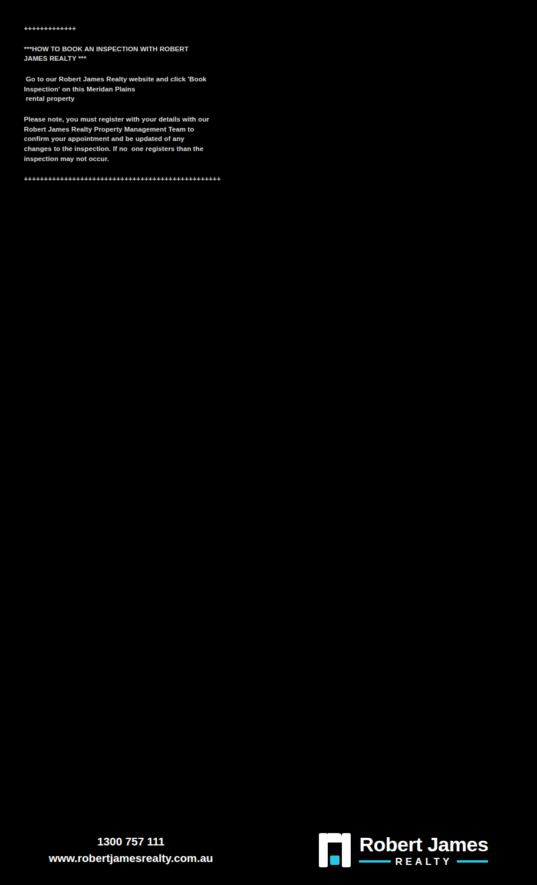+++++++++++++
***HOW TO BOOK AN INSPECTION WITH ROBERT JAMES REALTY ***
Go to our Robert James Realty website and click 'Book Inspection' on this Meridan Plains
rental property
Please note, you must register with your details with our Robert James Realty Property Management Team to confirm your appointment and be updated of any changes to the inspection. If no one registers than the inspection may not occur.
+++++++++++++++++++++++++++++++++++++++++++++++++
1300 757 111
www.robertjamesrealty.com.au
Robert James
REALTY